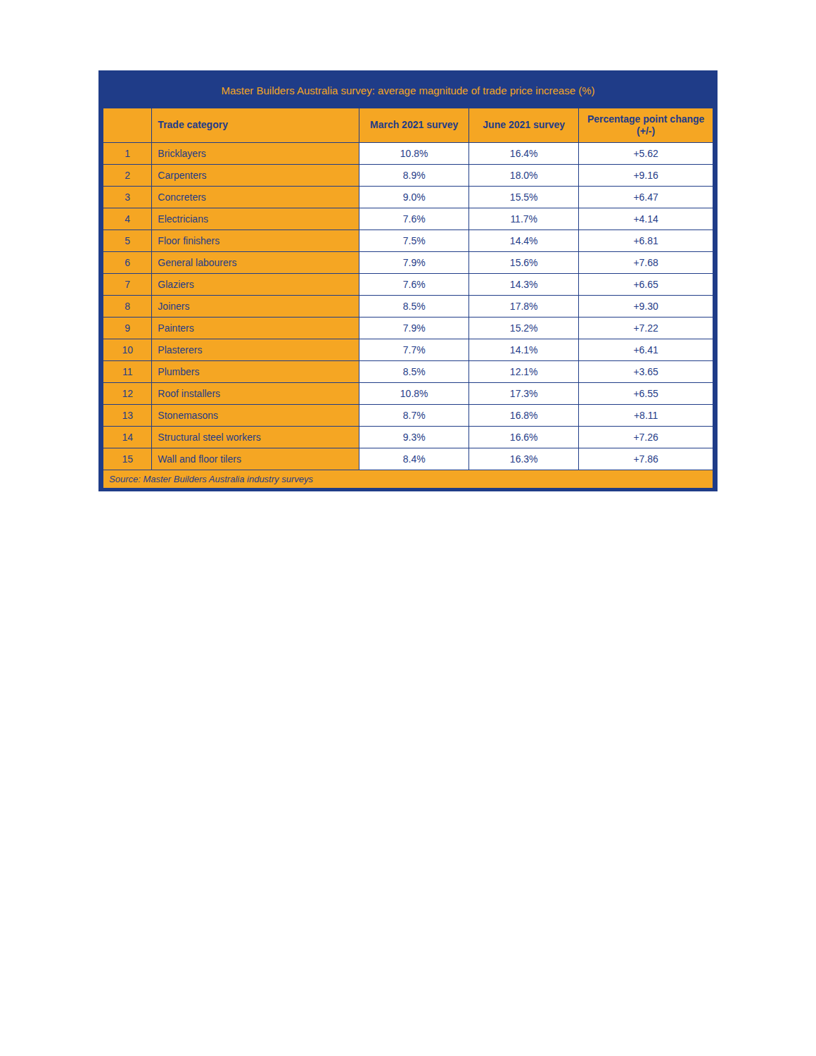Master Builders Australia survey: average magnitude of trade price increase (%)
| | Trade category | March 2021 survey | June 2021 survey | Percentage point change (+/-) |
| --- | --- | --- | --- | --- |
| 1 | Bricklayers | 10.8% | 16.4% | +5.62 |
| 2 | Carpenters | 8.9% | 18.0% | +9.16 |
| 3 | Concreters | 9.0% | 15.5% | +6.47 |
| 4 | Electricians | 7.6% | 11.7% | +4.14 |
| 5 | Floor finishers | 7.5% | 14.4% | +6.81 |
| 6 | General labourers | 7.9% | 15.6% | +7.68 |
| 7 | Glaziers | 7.6% | 14.3% | +6.65 |
| 8 | Joiners | 8.5% | 17.8% | +9.30 |
| 9 | Painters | 7.9% | 15.2% | +7.22 |
| 10 | Plasterers | 7.7% | 14.1% | +6.41 |
| 11 | Plumbers | 8.5% | 12.1% | +3.65 |
| 12 | Roof installers | 10.8% | 17.3% | +6.55 |
| 13 | Stonemasons | 8.7% | 16.8% | +8.11 |
| 14 | Structural steel workers | 9.3% | 16.6% | +7.26 |
| 15 | Wall and floor tilers | 8.4% | 16.3% | +7.86 |
| Source: Master Builders Australia industry surveys |